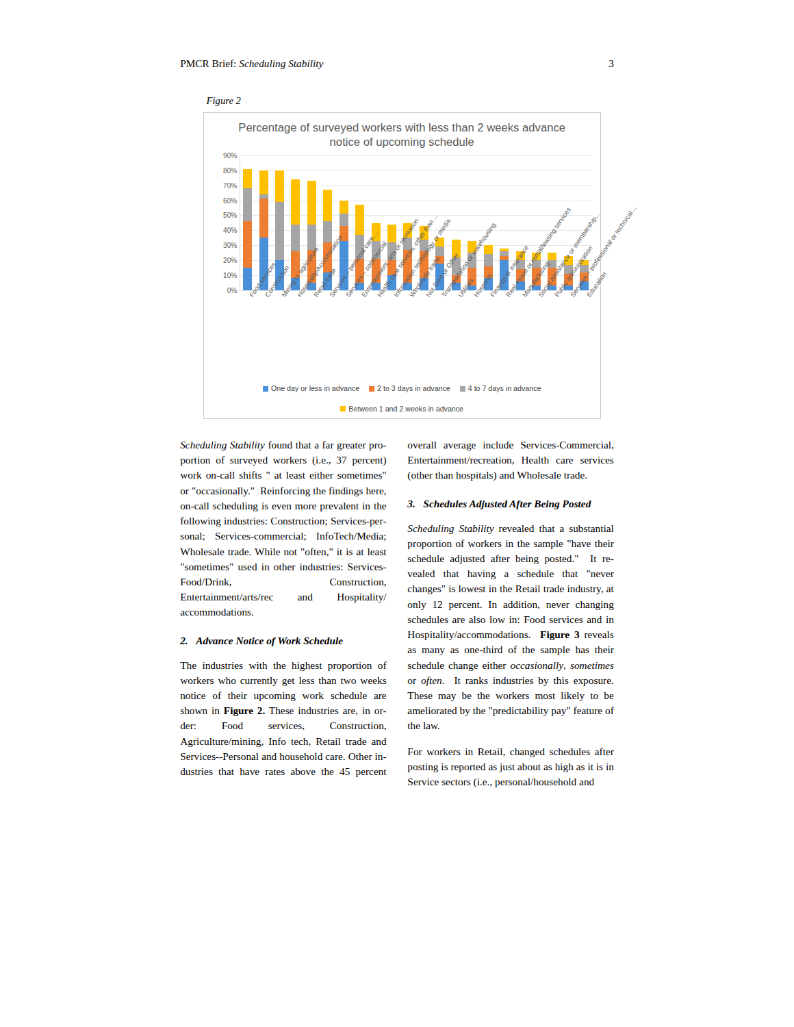PMCR Brief: Scheduling Stability
3
Figure 2
Percentage of surveyed workers with less than 2 weeks advance
notice of upcoming schedule
90%
80%
70%
60%
50%
40%
30%
20%
10%
0%
Food services
Construction
Mining or agriculture
Hospitality/Accomodation
Retail trade
Services – personal care,…
Services – commercial
Entertainment, arts or recreation
Health care services, other than…
Information technology or media
Wholesale trade
Not Sure or Other
Transportation or warehousing
Utilities
Hospitals
Finance or insurance
Real estate or rental/leasing services
Manufacturing
Social assistance or membership…
Public administration
Services – professional or technical…
Education
One day or less in advance
2 to 3 days in advance
4 to 7 days in advance
Between 1 and 2 weeks in advance
Scheduling Stability found that a far greater proportion of surveyed workers (i.e., 37 percent) work on-call shifts " at least either sometimes" or "occasionally." Reinforcing the findings here, on-call scheduling is even more prevalent in the following industries: Construction; Services-personal; Services-commercial; InfoTech/Media; Wholesale trade. While not "often," it is at least "sometimes" used in other industries: Services-Food/Drink, Construction, Entertainment/arts/rec and Hospitality/ accommodations.
2. Advance Notice of Work Schedule
The industries with the highest proportion of workers who currently get less than two weeks notice of their upcoming work schedule are shown in Figure 2. These industries are, in order: Food services, Construction, Agriculture/mining, Info tech, Retail trade and Services--Personal and household care. Other industries that have rates above the 45 percent overall average include Services-Commercial, Entertainment/recreation, Health care services (other than hospitals) and Wholesale trade.
3. Schedules Adjusted After Being Posted
Scheduling Stability revealed that a substantial proportion of workers in the sample "have their schedule adjusted after being posted." It revealed that having a schedule that "never changes" is lowest in the Retail trade industry, at only 12 percent. In addition, never changing schedules are also low in: Food services and in Hospitality/accommodations. Figure 3 reveals as many as one-third of the sample has their schedule change either occasionally, sometimes or often. It ranks industries by this exposure. These may be the workers most likely to be ameliorated by the "predictability pay" feature of the law.
For workers in Retail, changed schedules after posting is reported as just about as high as it is in Service sectors (i.e., personal/household and